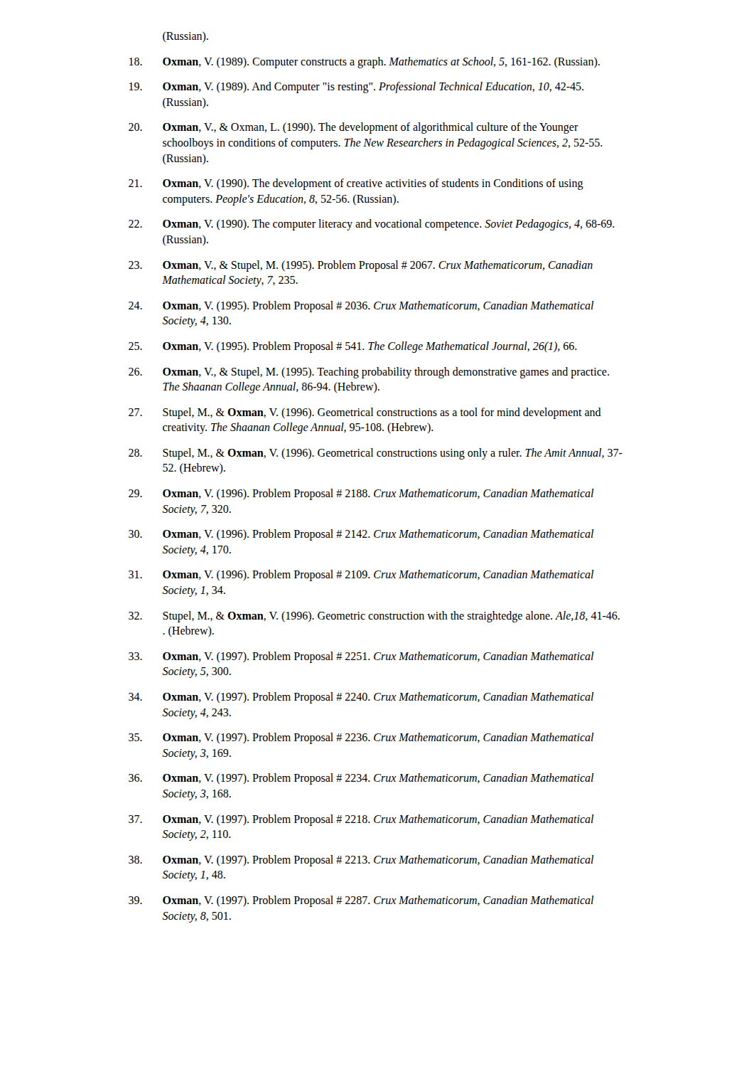(Russian).
18. Oxman, V. (1989). Computer constructs a graph. Mathematics at School, 5, 161-162. (Russian).
19. Oxman, V. (1989). And Computer "is resting". Professional Technical Education, 10, 42-45. (Russian).
20. Oxman, V., & Oxman, L. (1990). The development of algorithmical culture of the Younger schoolboys in conditions of computers. The New Researchers in Pedagogical Sciences, 2, 52-55. (Russian).
21. Oxman, V. (1990). The development of creative activities of students in Conditions of using computers. People's Education, 8, 52-56. (Russian).
22. Oxman, V. (1990). The computer literacy and vocational competence. Soviet Pedagogics, 4, 68-69. (Russian).
23. Oxman, V., & Stupel, M. (1995). Problem Proposal # 2067. Crux Mathematicorum, Canadian Mathematical Society, 7, 235.
24. Oxman, V. (1995). Problem Proposal # 2036. Crux Mathematicorum, Canadian Mathematical Society, 4, 130.
25. Oxman, V. (1995). Problem Proposal # 541. The College Mathematical Journal, 26(1), 66.
26. Oxman, V., & Stupel, M. (1995). Teaching probability through demonstrative games and practice. The Shaanan College Annual, 86-94. (Hebrew).
27. Stupel, M., & Oxman, V. (1996). Geometrical constructions as a tool for mind development and creativity. The Shaanan College Annual, 95-108. (Hebrew).
28. Stupel, M., & Oxman, V. (1996). Geometrical constructions using only a ruler. The Amit Annual, 37-52. (Hebrew).
29. Oxman, V. (1996). Problem Proposal # 2188. Crux Mathematicorum, Canadian Mathematical Society, 7, 320.
30. Oxman, V. (1996). Problem Proposal # 2142. Crux Mathematicorum, Canadian Mathematical Society, 4, 170.
31. Oxman, V. (1996). Problem Proposal # 2109. Crux Mathematicorum, Canadian Mathematical Society, 1, 34.
32. Stupel, M., & Oxman, V. (1996). Geometric construction with the straightedge alone. Ale,18, 41-46. . (Hebrew).
33. Oxman, V. (1997). Problem Proposal # 2251. Crux Mathematicorum, Canadian Mathematical Society, 5, 300.
34. Oxman, V. (1997). Problem Proposal # 2240. Crux Mathematicorum, Canadian Mathematical Society, 4, 243.
35. Oxman, V. (1997). Problem Proposal # 2236. Crux Mathematicorum, Canadian Mathematical Society, 3, 169.
36. Oxman, V. (1997). Problem Proposal # 2234. Crux Mathematicorum, Canadian Mathematical Society, 3, 168.
37. Oxman, V. (1997). Problem Proposal # 2218. Crux Mathematicorum, Canadian Mathematical Society, 2, 110.
38. Oxman, V. (1997). Problem Proposal # 2213. Crux Mathematicorum, Canadian Mathematical Society, 1, 48.
39. Oxman, V. (1997). Problem Proposal # 2287. Crux Mathematicorum, Canadian Mathematical Society, 8, 501.